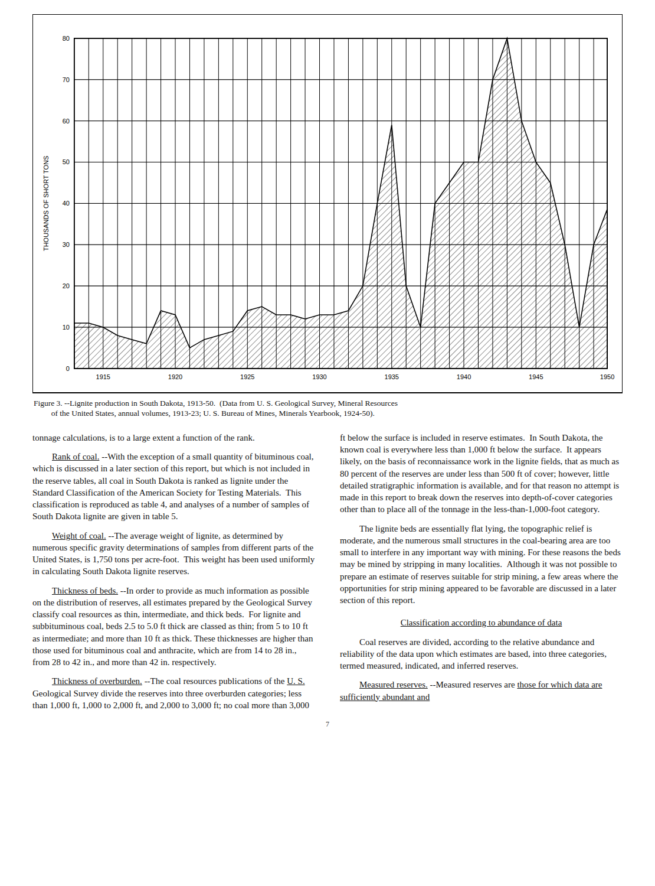80 70 60 50 40 30 20 10 0 THOUSANDS OF SHORT TONS 1915 1920 1925 1930 1935 1940 1945 1950
Figure 3. --Lignite production in South Dakota, 1913-50. (Data from U. S. Geological Survey, Mineral Resources of the United States, annual volumes, 1913-23; U. S. Bureau of Mines, Minerals Yearbook, 1924-50).
tonnage calculations, is to a large extent a function of the rank.
Rank of coal. --With the exception of a small quantity of bituminous coal, which is discussed in a later section of this report, but which is not included in the reserve tables, all coal in South Dakota is ranked as lignite under the Standard Classification of the American Society for Testing Materials. This classification is reproduced as table 4, and analyses of a number of samples of South Dakota lignite are given in table 5.
Weight of coal. --The average weight of lignite, as determined by numerous specific gravity determinations of samples from different parts of the United States, is 1,750 tons per acre-foot. This weight has been used uniformly in calculating South Dakota lignite reserves.
Thickness of beds. --In order to provide as much information as possible on the distribution of reserves, all estimates prepared by the Geological Survey classify coal resources as thin, intermediate, and thick beds. For lignite and subbituminous coal, beds 2.5 to 5.0 ft thick are classed as thin; from 5 to 10 ft as intermediate; and more than 10 ft as thick. These thicknesses are higher than those used for bituminous coal and anthracite, which are from 14 to 28 in., from 28 to 42 in., and more than 42 in. respectively.
Thickness of overburden. --The coal resources publications of the U. S. Geological Survey divide the reserves into three overburden categories; less than 1,000 ft, 1,000 to 2,000 ft, and 2,000 to 3,000 ft; no coal more than 3,000 ft below the surface is included in reserve estimates. In South Dakota, the known coal is everywhere less than 1,000 ft below the surface. It appears likely, on the basis of reconnaissance work in the lignite fields, that as much as 80 percent of the reserves are under less than 500 ft of cover; however, little detailed stratigraphic information is available, and for that reason no attempt is made in this report to break down the reserves into depth-of-cover categories other than to place all of the tonnage in the less-than-1,000-foot category.
The lignite beds are essentially flat lying, the topographic relief is moderate, and the numerous small structures in the coal-bearing area are too small to interfere in any important way with mining. For these reasons the beds may be mined by stripping in many localities. Although it was not possible to prepare an estimate of reserves suitable for strip mining, a few areas where the opportunities for strip mining appeared to be favorable are discussed in a later section of this report.
Classification according to abundance of data
Coal reserves are divided, according to the relative abundance and reliability of the data upon which estimates are based, into three categories, termed measured, indicated, and inferred reserves.
Measured reserves. --Measured reserves are those for which data are sufficiently abundant and
7